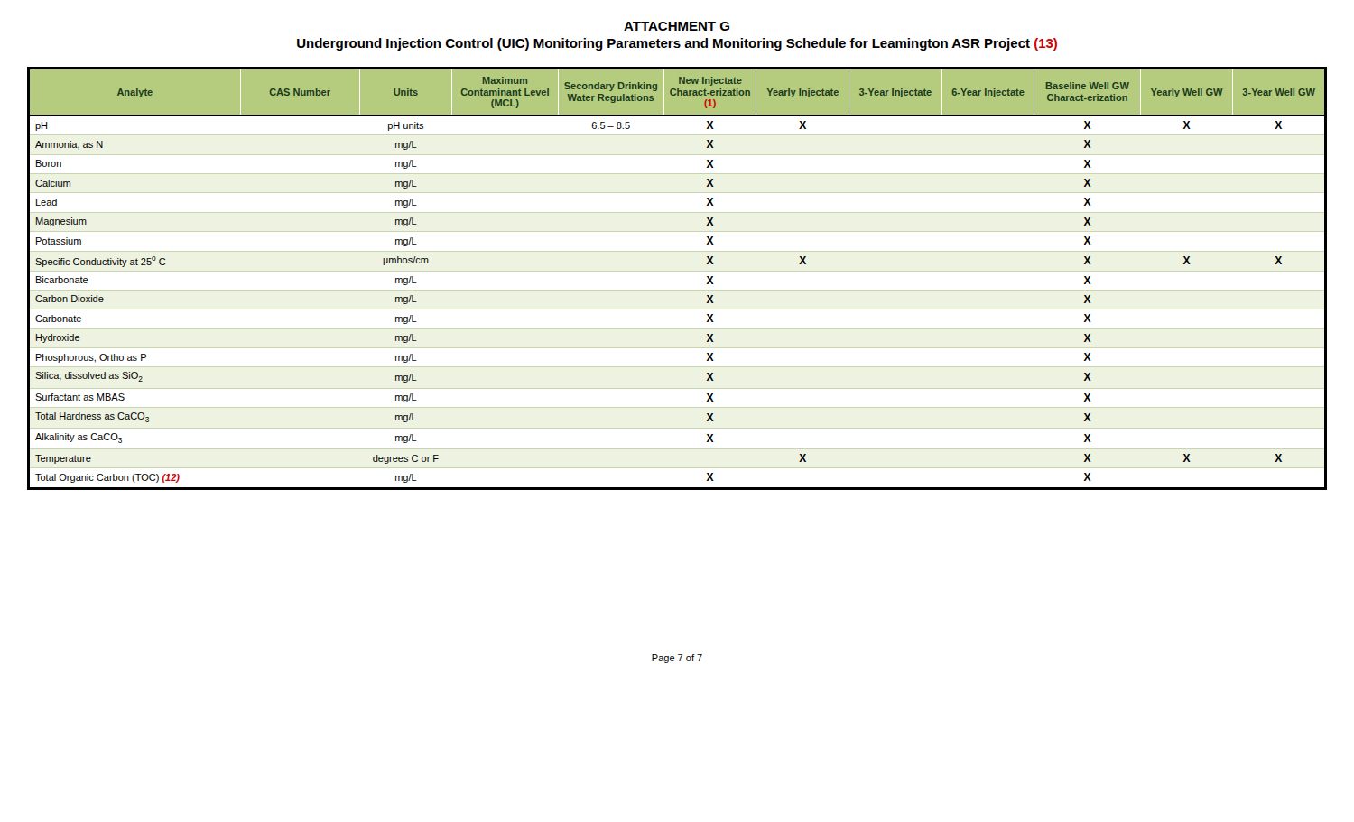ATTACHMENT G
Underground Injection Control (UIC) Monitoring Parameters and Monitoring Schedule for Leamington ASR Project (13)
| Analyte | CAS Number | Units | Maximum Contaminant Level (MCL) | Secondary Drinking Water Regulations | New Injectate Charact-erization (1) | Yearly Injectate | 3-Year Injectate | 6-Year Injectate | Baseline Well GW Charact-erization | Yearly Well GW | 3-Year Well GW |
| --- | --- | --- | --- | --- | --- | --- | --- | --- | --- | --- | --- |
| pH | | pH units | | 6.5 – 8.5 | X | X | | | X | X | X |
| Ammonia, as N | | mg/L | | | X | | | | X | | |
| Boron | | mg/L | | | X | | | | X | | |
| Calcium | | mg/L | | | X | | | | X | | |
| Lead | | mg/L | | | X | | | | X | | |
| Magnesium | | mg/L | | | X | | | | X | | |
| Potassium | | mg/L | | | X | | | | X | | |
| Specific Conductivity at 25 o C | | µmhos/cm | | | X | X | | | X | X | X |
| Bicarbonate | | mg/L | | | X | | | | X | | |
| Carbon Dioxide | | mg/L | | | X | | | | X | | |
| Carbonate | | mg/L | | | X | | | | X | | |
| Hydroxide | | mg/L | | | X | | | | X | | |
| Phosphorous, Ortho as P | | mg/L | | | X | | | | X | | |
| Silica, dissolved as SiO 2 | | mg/L | | | X | | | | X | | |
| Surfactant as MBAS | | mg/L | | | X | | | | X | | |
| Total Hardness as CaCO 3 | | mg/L | | | X | | | | X | | |
| Alkalinity as CaCO 3 | | mg/L | | | X | | | | X | | |
| Temperature | | degrees C or F | | | | X | | | X | X | X |
| Total Organic Carbon (TOC) (12) | | mg/L | | | X | | | | X | | |
Page 7 of 7